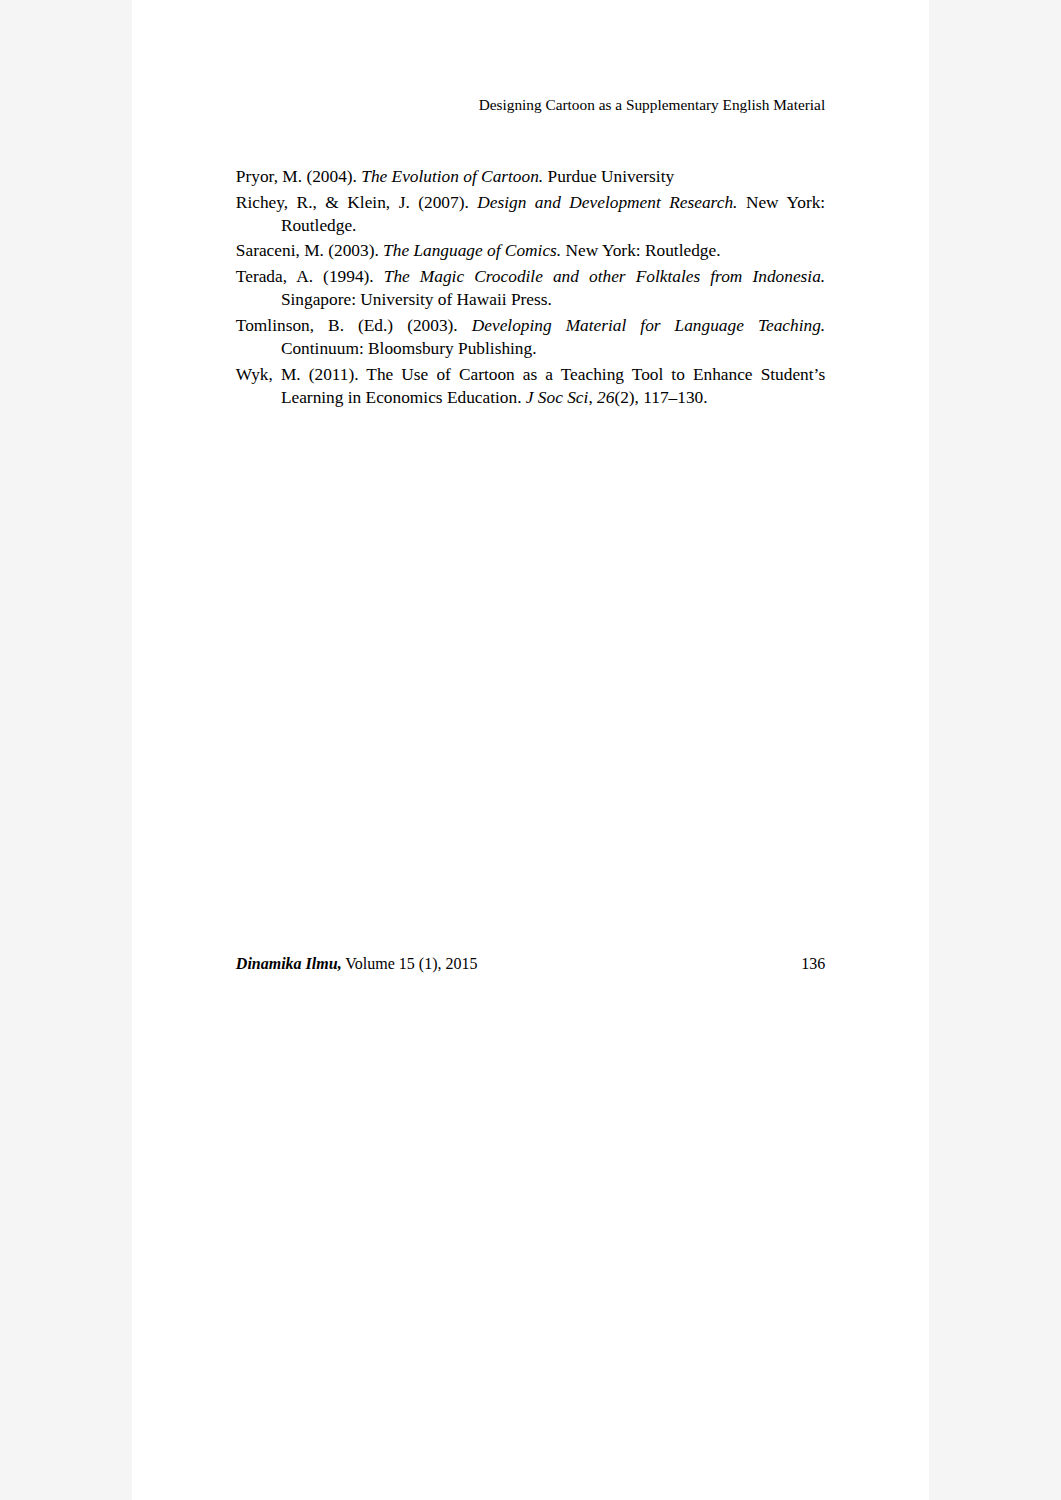Designing Cartoon as a Supplementary English Material
Pryor, M. (2004). The Evolution of Cartoon. Purdue University
Richey, R., & Klein, J. (2007). Design and Development Research. New York: Routledge.
Saraceni, M. (2003). The Language of Comics. New York: Routledge.
Terada, A. (1994). The Magic Crocodile and other Folktales from Indonesia. Singapore: University of Hawaii Press.
Tomlinson, B. (Ed.) (2003). Developing Material for Language Teaching. Continuum: Bloomsbury Publishing.
Wyk, M. (2011). The Use of Cartoon as a Teaching Tool to Enhance Student’s Learning in Economics Education. J Soc Sci, 26(2), 117–130.
Dinamika Ilmu, Volume 15 (1), 2015 136